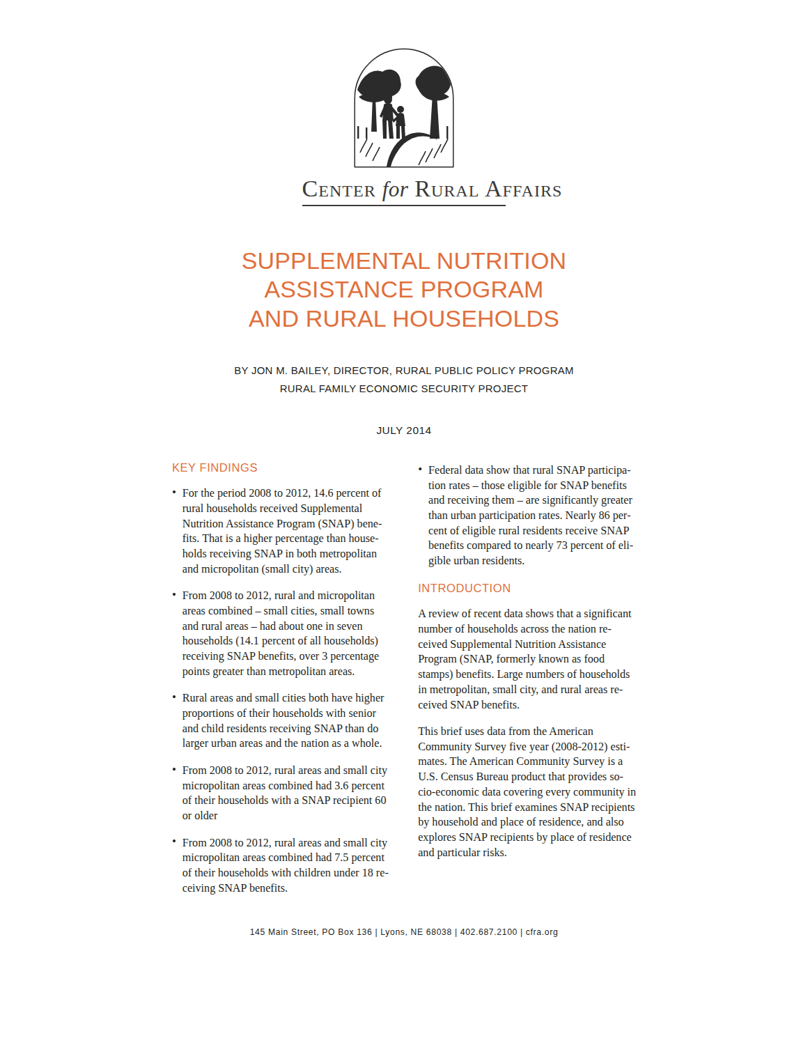Center for Rural Affairs
Supplemental Nutrition Assistance Program
and Rural Households
By Jon M. Bailey, Director, Rural Public Policy Program
Rural Family Economic Security Project
July 2014
Key Findings
For the period 2008 to 2012, 14.6 percent of rural households received Supplemental Nutrition Assistance Program (SNAP) benefits. That is a higher percentage than households receiving SNAP in both metropolitan and micropolitan (small city) areas.
From 2008 to 2012, rural and micropolitan areas combined – small cities, small towns and rural areas – had about one in seven households (14.1 percent of all households) receiving SNAP benefits, over 3 percentage points greater than metropolitan areas.
Rural areas and small cities both have higher proportions of their households with senior and child residents receiving SNAP than do larger urban areas and the nation as a whole.
From 2008 to 2012, rural areas and small city micropolitan areas combined had 3.6 percent of their households with a SNAP recipient 60 or older
From 2008 to 2012, rural areas and small city micropolitan areas combined had 7.5 percent of their households with children under 18 receiving SNAP benefits.
Federal data show that rural SNAP participation rates – those eligible for SNAP benefits and receiving them – are significantly greater than urban participation rates. Nearly 86 percent of eligible rural residents receive SNAP benefits compared to nearly 73 percent of eligible urban residents.
Introduction
A review of recent data shows that a significant number of households across the nation received Supplemental Nutrition Assistance Program (SNAP, formerly known as food stamps) benefits. Large numbers of households in metropolitan, small city, and rural areas received SNAP benefits.
This brief uses data from the American Community Survey five year (2008-2012) estimates. The American Community Survey is a U.S. Census Bureau product that provides socio-economic data covering every community in the nation. This brief examines SNAP recipients by household and place of residence, and also explores SNAP recipients by place of residence and particular risks.
145 Main Street, PO Box 136 | Lyons, NE 68038 | 402.687.2100 | cfra.org